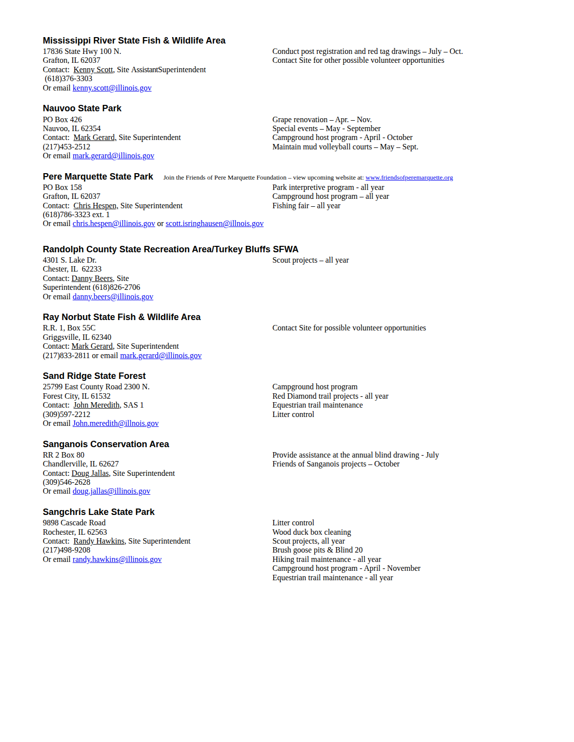Mississippi River State Fish & Wildlife Area
| 17836 State Hwy 100 N. Grafton, IL 62037 Contact: Kenny Scott , Site Assistant Superintendent (618)376-3303 Or email kenny.scott@illinois.gov | Conduct post registration and red tag drawings – July – Oct. Contact Site for other possible volunteer opportunities |
Nauvoo State Park
| PO Box 426 Nauvoo, IL 62354 Contact: Mark Gerard, Site Superintendent (217)453-2512 Or email mark.gerard@illinois.gov | Grape renovation – Apr. – Nov. Special events – May - September Campground host program - April - October Maintain mud volleyball courts – May – Sept. |
Pere Marquette State Park
Join the Friends of Pere Marquette Foundation – view upcoming website at: www.friendsofperemarquette.org
| PO Box 158 Grafton, IL 62037 Contact: Chris Hespen, Site Superintendent (618)786-3323 ext. 1 Or email chris.hespen@illinois.gov or scott.isringhausen@illnois.gov | Park interpretive program - all year Campground host program – all year Fishing fair – all year |
Randolph County State Recreation Area/Turkey Bluffs SFWA
| 4301 S. Lake Dr. Chester, IL 62233 Contact: Danny Beers , Site Superintendent (618)826-2706 Or email danny.beers@illinois.gov | Scout projects – all year |
Ray Norbut State Fish & Wildlife Area
| R.R. 1, Box 55C Griggsville, IL 62340 Contact: Mark Gerard , Site Superintendent (217)833-2811 or email mark.gerard@illinois.gov | Contact Site for possible volunteer opportunities |
Sand Ridge State Forest
| 25799 East County Road 2300 N. Forest City, IL 61532 Contact: John Meredith , SAS 1 (309)597-2212 Or email John.meredith@illnois.gov | Campground host program Red Diamond trail projects - all year Equestrian trail maintenance Litter control |
Sanganois Conservation Area
| RR 2 Box 80 Chandlerville, IL 62627 Contact: Doug Jallas , Site Superintendent (309)546-2628 Or email doug.jallas@illinois.gov | Provide assistance at the annual blind drawing - July Friends of Sanganois projects – October |
Sangchris Lake State Park
| 9898 Cascade Road Rochester, IL 62563 Contact: Randy Hawkins , Site Superintendent (217)498-9208 Or email randy.hawkins@illinois.gov | Litter control Wood duck box cleaning Scout projects, all year Brush goose pits & Blind 20 Hiking trail maintenance - all year Campground host program - April - November Equestrian trail maintenance - all year |